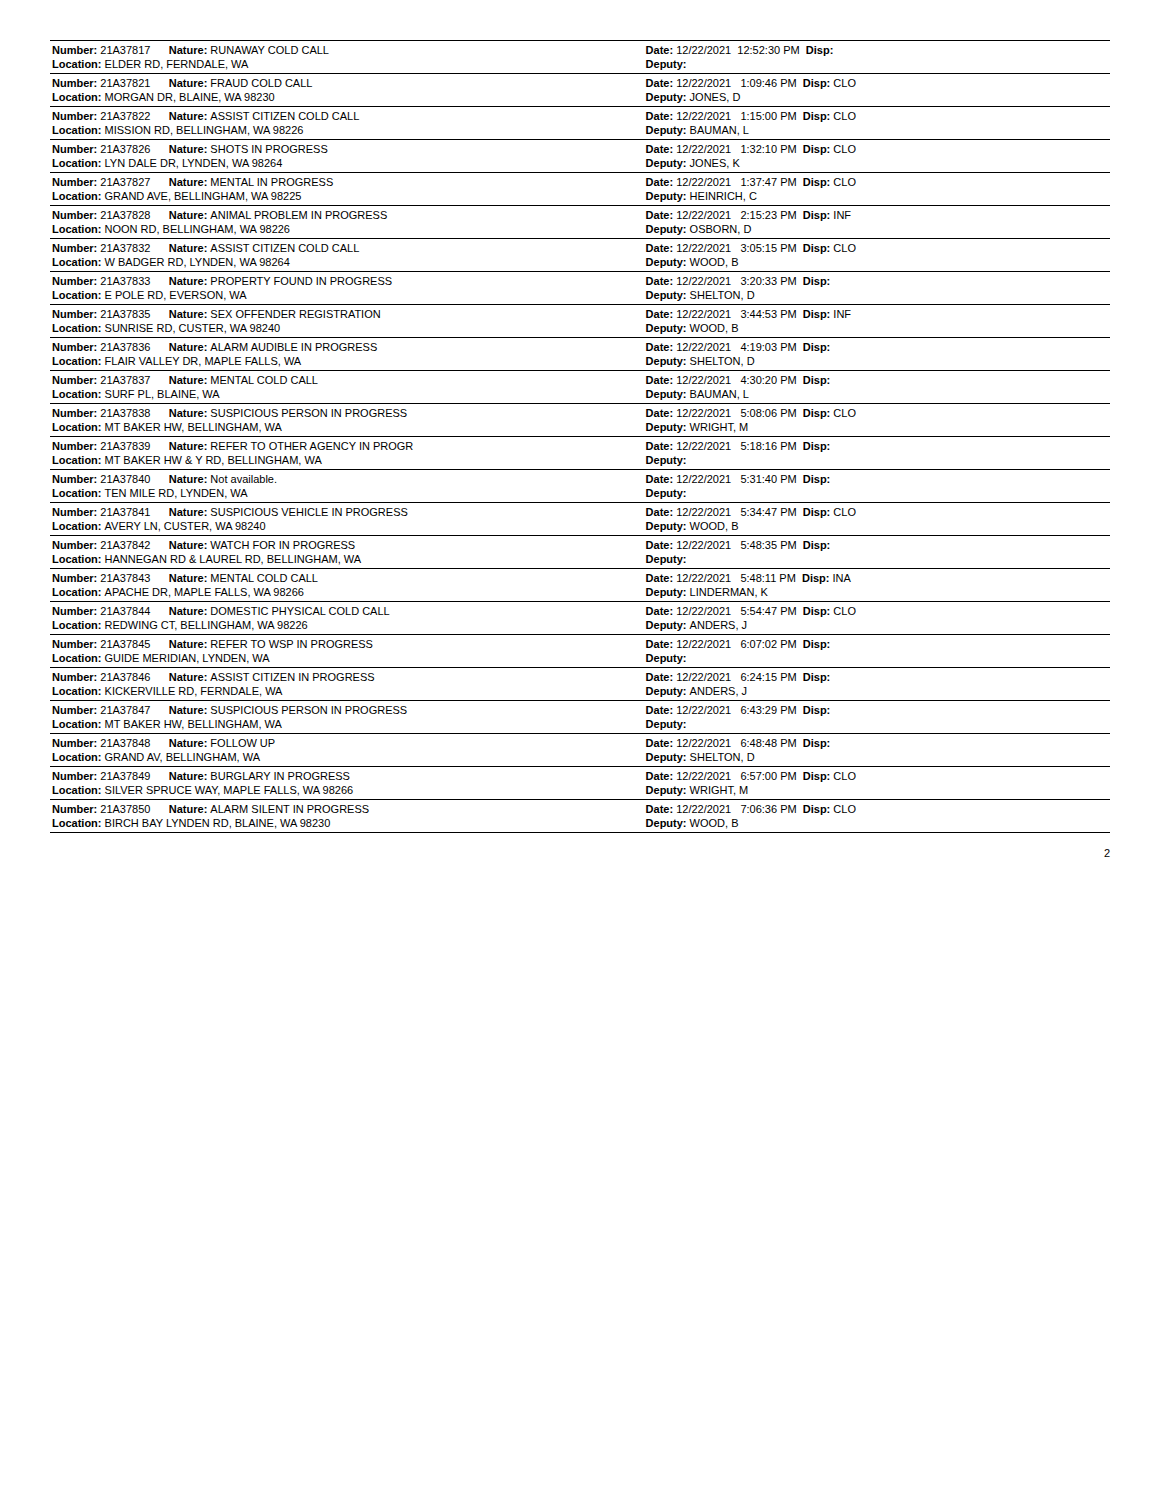| Number: 21A37817 Nature: RUNAWAY COLD CALL | Date: 12/22/2021 12:52:30 PM Disp: |
| Location: ELDER RD, FERNDALE, WA | Deputy: |
| Number: 21A37821 Nature: FRAUD COLD CALL | Date: 12/22/2021 1:09:46 PM Disp: CLO |
| Location: MORGAN DR, BLAINE, WA 98230 | Deputy: JONES, D |
| Number: 21A37822 Nature: ASSIST CITIZEN COLD CALL | Date: 12/22/2021 1:15:00 PM Disp: CLO |
| Location: MISSION RD, BELLINGHAM, WA 98226 | Deputy: BAUMAN, L |
| Number: 21A37826 Nature: SHOTS IN PROGRESS | Date: 12/22/2021 1:32:10 PM Disp: CLO |
| Location: LYN DALE DR, LYNDEN, WA 98264 | Deputy: JONES, K |
| Number: 21A37827 Nature: MENTAL IN PROGRESS | Date: 12/22/2021 1:37:47 PM Disp: CLO |
| Location: GRAND AVE, BELLINGHAM, WA 98225 | Deputy: HEINRICH, C |
| Number: 21A37828 Nature: ANIMAL PROBLEM IN PROGRESS | Date: 12/22/2021 2:15:23 PM Disp: INF |
| Location: NOON RD, BELLINGHAM, WA 98226 | Deputy: OSBORN, D |
| Number: 21A37832 Nature: ASSIST CITIZEN COLD CALL | Date: 12/22/2021 3:05:15 PM Disp: CLO |
| Location: W BADGER RD, LYNDEN, WA 98264 | Deputy: WOOD, B |
| Number: 21A37833 Nature: PROPERTY FOUND IN PROGRESS | Date: 12/22/2021 3:20:33 PM Disp: |
| Location: E POLE RD, EVERSON, WA | Deputy: SHELTON, D |
| Number: 21A37835 Nature: SEX OFFENDER REGISTRATION | Date: 12/22/2021 3:44:53 PM Disp: INF |
| Location: SUNRISE RD, CUSTER, WA 98240 | Deputy: WOOD, B |
| Number: 21A37836 Nature: ALARM AUDIBLE IN PROGRESS | Date: 12/22/2021 4:19:03 PM Disp: |
| Location: FLAIR VALLEY DR, MAPLE FALLS, WA | Deputy: SHELTON, D |
| Number: 21A37837 Nature: MENTAL COLD CALL | Date: 12/22/2021 4:30:20 PM Disp: |
| Location: SURF PL, BLAINE, WA | Deputy: BAUMAN, L |
| Number: 21A37838 Nature: SUSPICIOUS PERSON IN PROGRESS | Date: 12/22/2021 5:08:06 PM Disp: CLO |
| Location: MT BAKER HW, BELLINGHAM, WA | Deputy: WRIGHT, M |
| Number: 21A37839 Nature: REFER TO OTHER AGENCY IN PROGR | Date: 12/22/2021 5:18:16 PM Disp: |
| Location: MT BAKER HW & Y RD, BELLINGHAM, WA | Deputy: |
| Number: 21A37840 Nature: Not available. | Date: 12/22/2021 5:31:40 PM Disp: |
| Location: TEN MILE RD, LYNDEN, WA | Deputy: |
| Number: 21A37841 Nature: SUSPICIOUS VEHICLE IN PROGRESS | Date: 12/22/2021 5:34:47 PM Disp: CLO |
| Location: AVERY LN, CUSTER, WA 98240 | Deputy: WOOD, B |
| Number: 21A37842 Nature: WATCH FOR IN PROGRESS | Date: 12/22/2021 5:48:35 PM Disp: |
| Location: HANNEGAN RD & LAUREL RD, BELLINGHAM, WA | Deputy: |
| Number: 21A37843 Nature: MENTAL COLD CALL | Date: 12/22/2021 5:48:11 PM Disp: INA |
| Location: APACHE DR, MAPLE FALLS, WA 98266 | Deputy: LINDERMAN, K |
| Number: 21A37844 Nature: DOMESTIC PHYSICAL COLD CALL | Date: 12/22/2021 5:54:47 PM Disp: CLO |
| Location: REDWING CT, BELLINGHAM, WA 98226 | Deputy: ANDERS, J |
| Number: 21A37845 Nature: REFER TO WSP IN PROGRESS | Date: 12/22/2021 6:07:02 PM Disp: |
| Location: GUIDE MERIDIAN, LYNDEN, WA | Deputy: |
| Number: 21A37846 Nature: ASSIST CITIZEN IN PROGRESS | Date: 12/22/2021 6:24:15 PM Disp: |
| Location: KICKERVILLE RD, FERNDALE, WA | Deputy: ANDERS, J |
| Number: 21A37847 Nature: SUSPICIOUS PERSON IN PROGRESS | Date: 12/22/2021 6:43:29 PM Disp: |
| Location: MT BAKER HW, BELLINGHAM, WA | Deputy: |
| Number: 21A37848 Nature: FOLLOW UP | Date: 12/22/2021 6:48:48 PM Disp: |
| Location: GRAND AV, BELLINGHAM, WA | Deputy: SHELTON, D |
| Number: 21A37849 Nature: BURGLARY IN PROGRESS | Date: 12/22/2021 6:57:00 PM Disp: CLO |
| Location: SILVER SPRUCE WAY, MAPLE FALLS, WA 98266 | Deputy: WRIGHT, M |
| Number: 21A37850 Nature: ALARM SILENT IN PROGRESS | Date: 12/22/2021 7:06:36 PM Disp: CLO |
| Location: BIRCH BAY LYNDEN RD, BLAINE, WA 98230 | Deputy: WOOD, B |
2